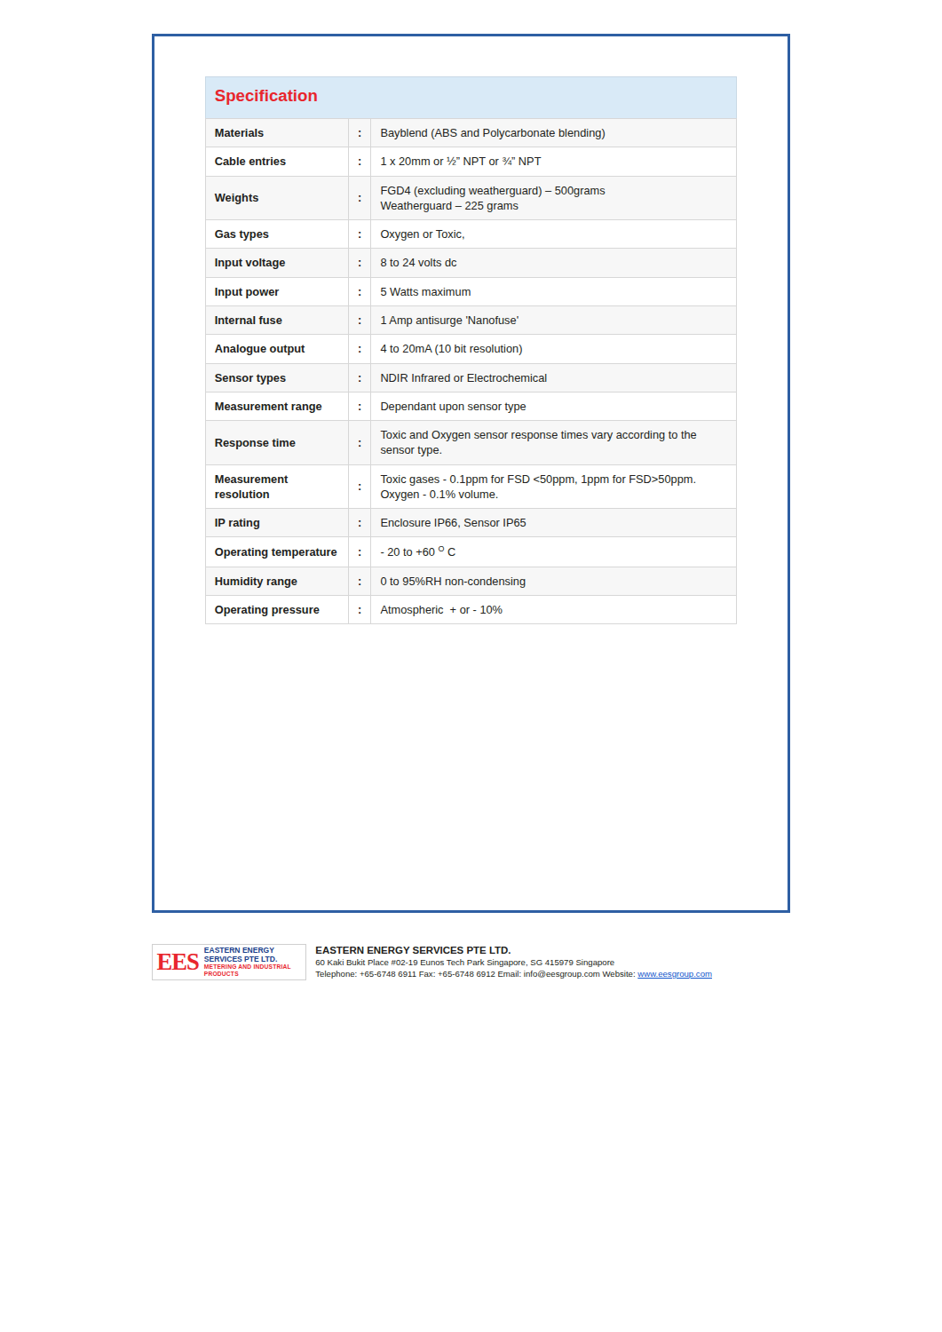Specification
| Materials | : | Bayblend (ABS and Polycarbonate blending) |
| Cable entries | : | 1 x 20mm or ½” NPT or ¾” NPT |
| Weights | : | FGD4 (excluding weatherguard) – 500grams Weatherguard – 225 grams |
| Gas types | : | Oxygen or Toxic, |
| Input voltage | : | 8 to 24 volts dc |
| Input power | : | 5 Watts maximum |
| Internal fuse | : | 1 Amp antisurge 'Nanofuse' |
| Analogue output | : | 4 to 20mA (10 bit resolution) |
| Sensor types | : | NDIR Infrared or Electrochemical |
| Measurement range | : | Dependant upon sensor type |
| Response time | : | Toxic and Oxygen sensor response times vary according to the sensor type. |
| Measurement resolution | : | Toxic gases - 0.1ppm for FSD <50ppm, 1ppm for FSD>50ppm. Oxygen - 0.1% volume. |
| IP rating | : | Enclosure IP66, Sensor IP65 |
| Operating temperature | : | - 20 to +60 O C |
| Humidity range | : | 0 to 95%RH non-condensing |
| Operating pressure | : | Atmospheric + or - 10% |
EES
EASTERN ENERGY
SERVICES PTE LTD.
METERING AND INDUSTRIAL PRODUCTS
EASTERN ENERGY SERVICES PTE LTD.
60 Kaki Bukit Place #02-19 Eunos Tech Park Singapore, SG 415979 Singapore
Telephone: +65-6748 6911 Fax: +65-6748 6912 Email: info@eesgroup.com Website: www.eesgroup.com